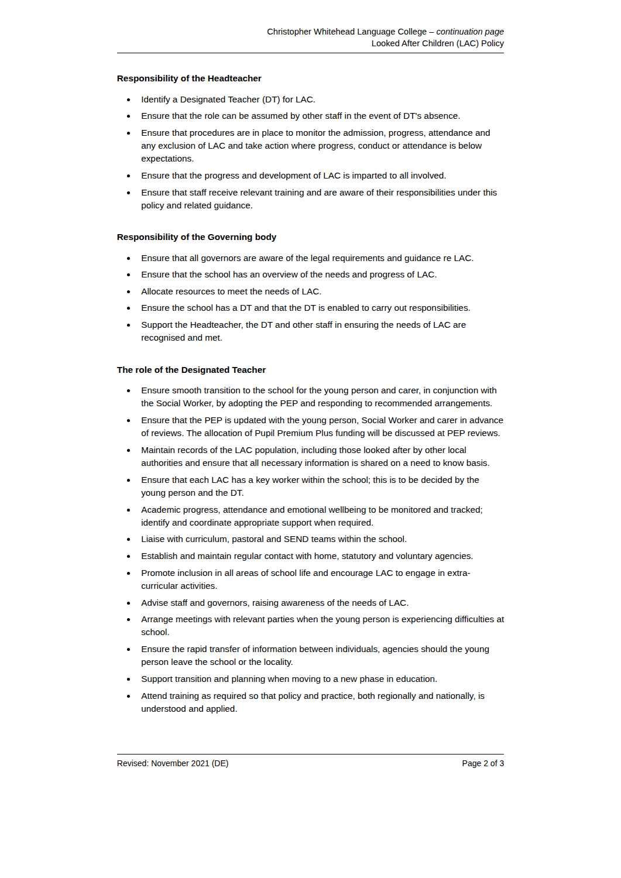Christopher Whitehead Language College – continuation page Looked After Children (LAC) Policy
Responsibility of the Headteacher
Identify a Designated Teacher (DT) for LAC.
Ensure that the role can be assumed by other staff in the event of DT's absence.
Ensure that procedures are in place to monitor the admission, progress, attendance and any exclusion of LAC and take action where progress, conduct or attendance is below expectations.
Ensure that the progress and development of LAC is imparted to all involved.
Ensure that staff receive relevant training and are aware of their responsibilities under this policy and related guidance.
Responsibility of the Governing body
Ensure that all governors are aware of the legal requirements and guidance re LAC.
Ensure that the school has an overview of the needs and progress of LAC.
Allocate resources to meet the needs of LAC.
Ensure the school has a DT and that the DT is enabled to carry out responsibilities.
Support the Headteacher, the DT and other staff in ensuring the needs of LAC are recognised and met.
The role of the Designated Teacher
Ensure smooth transition to the school for the young person and carer, in conjunction with the Social Worker, by adopting the PEP and responding to recommended arrangements.
Ensure that the PEP is updated with the young person, Social Worker and carer in advance of reviews. The allocation of Pupil Premium Plus funding will be discussed at PEP reviews.
Maintain records of the LAC population, including those looked after by other local authorities and ensure that all necessary information is shared on a need to know basis.
Ensure that each LAC has a key worker within the school; this is to be decided by the young person and the DT.
Academic progress, attendance and emotional wellbeing to be monitored and tracked; identify and coordinate appropriate support when required.
Liaise with curriculum, pastoral and SEND teams within the school.
Establish and maintain regular contact with home, statutory and voluntary agencies.
Promote inclusion in all areas of school life and encourage LAC to engage in extra-curricular activities.
Advise staff and governors, raising awareness of the needs of LAC.
Arrange meetings with relevant parties when the young person is experiencing difficulties at school.
Ensure the rapid transfer of information between individuals, agencies should the young person leave the school or the locality.
Support transition and planning when moving to a new phase in education.
Attend training as required so that policy and practice, both regionally and nationally, is understood and applied.
Revised: November 2021 (DE) Page 2 of 3